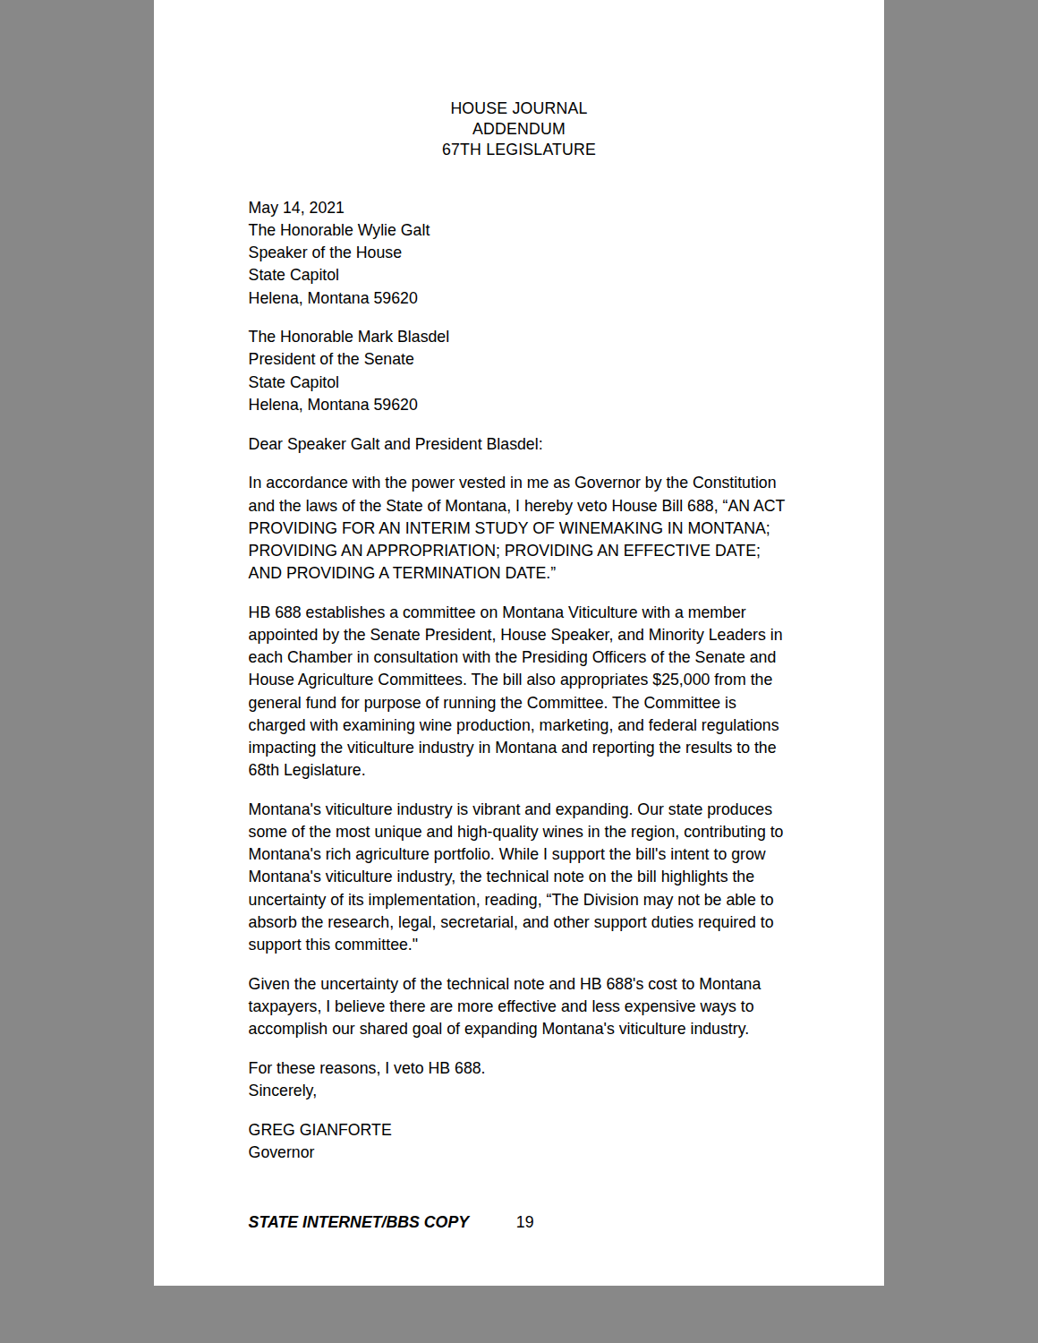HOUSE JOURNAL
ADDENDUM
67TH LEGISLATURE
May 14, 2021
The Honorable Wylie Galt
Speaker of the House
State Capitol
Helena, Montana 59620
The Honorable Mark Blasdel
President of the Senate
State Capitol
Helena, Montana 59620
Dear Speaker Galt and President Blasdel:
In accordance with the power vested in me as Governor by the Constitution and the laws of the State of Montana, I hereby veto House Bill 688, “AN ACT PROVIDING FOR AN INTERIM STUDY OF WINEMAKING IN MONTANA; PROVIDING AN APPROPRIATION; PROVIDING AN EFFECTIVE DATE; AND PROVIDING A TERMINATION DATE.”
HB 688 establishes a committee on Montana Viticulture with a member appointed by the Senate President, House Speaker, and Minority Leaders in each Chamber in consultation with the Presiding Officers of the Senate and House Agriculture Committees. The bill also appropriates $25,000 from the general fund for purpose of running the Committee. The Committee is charged with examining wine production, marketing, and federal regulations impacting the viticulture industry in Montana and reporting the results to the 68th Legislature.
Montana's viticulture industry is vibrant and expanding. Our state produces some of the most unique and high-quality wines in the region, contributing to Montana's rich agriculture portfolio. While I support the bill's intent to grow Montana's viticulture industry, the technical note on the bill highlights the uncertainty of its implementation, reading, “The Division may not be able to absorb the research, legal, secretarial, and other support duties required to support this committee."
Given the uncertainty of the technical note and HB 688's cost to Montana taxpayers, I believe there are more effective and less expensive ways to accomplish our shared goal of expanding Montana's viticulture industry.
For these reasons, I veto HB 688.
Sincerely,
GREG GIANFORTE
Governor
STATE INTERNET/BBS COPY19